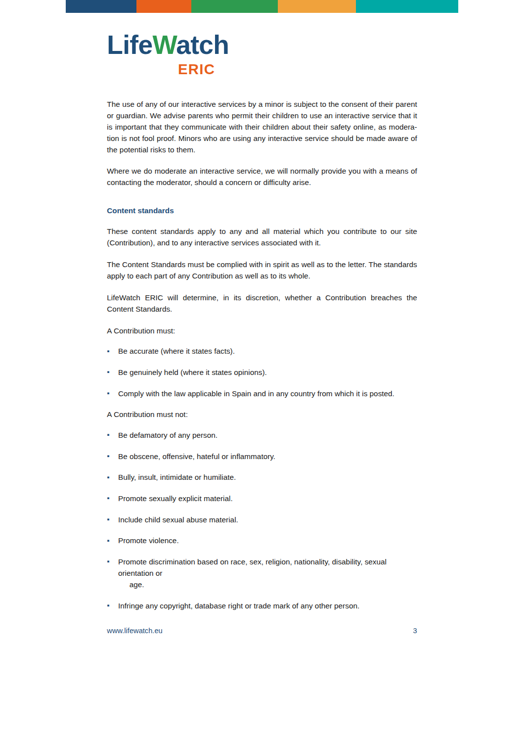LifeWatch ERIC
The use of any of our interactive services by a minor is subject to the consent of their parent or guardian. We advise parents who permit their children to use an interactive service that it is important that they communicate with their children about their safety online, as moderation is not fool proof. Minors who are using any interactive service should be made aware of the potential risks to them.
Where we do moderate an interactive service, we will normally provide you with a means of contacting the moderator, should a concern or difficulty arise.
Content standards
These content standards apply to any and all material which you contribute to our site (Contribution), and to any interactive services associated with it.
The Content Standards must be complied with in spirit as well as to the letter. The standards apply to each part of any Contribution as well as to its whole.
LifeWatch ERIC will determine, in its discretion, whether a Contribution breaches the Content Standards.
A Contribution must:
Be accurate (where it states facts).
Be genuinely held (where it states opinions).
Comply with the law applicable in Spain and in any country from which it is posted.
A Contribution must not:
Be defamatory of any person.
Be obscene, offensive, hateful or inflammatory.
Bully, insult, intimidate or humiliate.
Promote sexually explicit material.
Include child sexual abuse material.
Promote violence.
Promote discrimination based on race, sex, religion, nationality, disability, sexual orientation orage.
Infringe any copyright, database right or trade mark of any other person.
www.lifewatch.eu 3